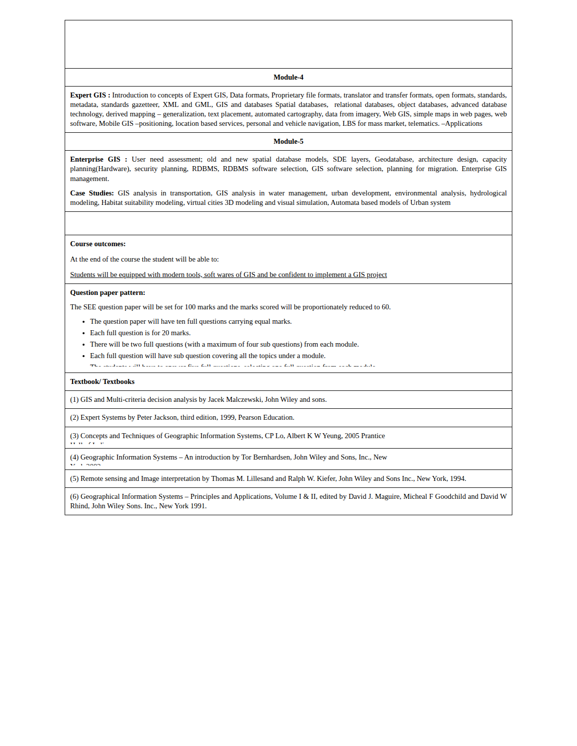| Module-4 |
| Expert GIS : Introduction to concepts of Expert GIS, Data formats, Proprietary file formats, translator and transfer formats, open formats, standards, metadata, standards gazetteer, XML and GML, GIS and databases Spatial databases, relational databases, object databases, advanced database technology, derived mapping – generalization, text placement, automated cartography, data from imagery, Web GIS, simple maps in web pages, web software, Mobile GIS –positioning, location based services, personal and vehicle navigation, LBS for mass market, telematics. –Applications |
| Module-5 |
| Enterprise GIS : User need assessment; old and new spatial database models, SDE layers, Geodatabase, architecture design, capacity planning(Hardware), security planning, RDBMS, RDBMS software selection, GIS software selection, planning for migration. Enterprise GIS management. Case Studies: GIS analysis in transportation, GIS analysis in water management, urban development, environmental analysis, hydrological modeling, Habitat suitability modeling, virtual cities 3D modeling and visual simulation, Automata based models of Urban system |
| Course outcomes: At the end of the course the student will be able to: Students will be equipped with modern tools, soft wares of GIS and be confident to implement a GIS project |
| Question paper pattern: The SEE question paper will be set for 100 marks and the marks scored will be proportionately reduced to 60. The question paper will have ten full questions carrying equal marks. Each full question is for 20 marks. There will be two full questions (with a maximum of four sub questions) from each module. Each full question will have sub question covering all the topics under a module. The students will have to answer five full questions, selecting one full question from each module. |
| Textbook/ Textbooks |
| (1) GIS and Multi-criteria decision analysis by Jacek Malczewski, John Wiley and sons. |
| (2) Expert Systems by Peter Jackson, third edition, 1999, Pearson Education. |
| (3) Concepts and Techniques of Geographic Information Systems, CP Lo, Albert K W Yeung, 2005 Prantice Hall of India |
| (4) Geographic Information Systems – An introduction by Tor Bernhardsen, John Wiley and Sons, Inc., New York 2002 |
| (5) Remote sensing and Image interpretation by Thomas M. Lillesand and Ralph W. Kiefer, John Wiley and Sons Inc., New York, 1994. |
| (6) Geographical Information Systems – Principles and Applications, Volume I & II, edited by David J. Maguire, Micheal F Goodchild and David W Rhind, John Wiley Sons. Inc., New York 1991. |